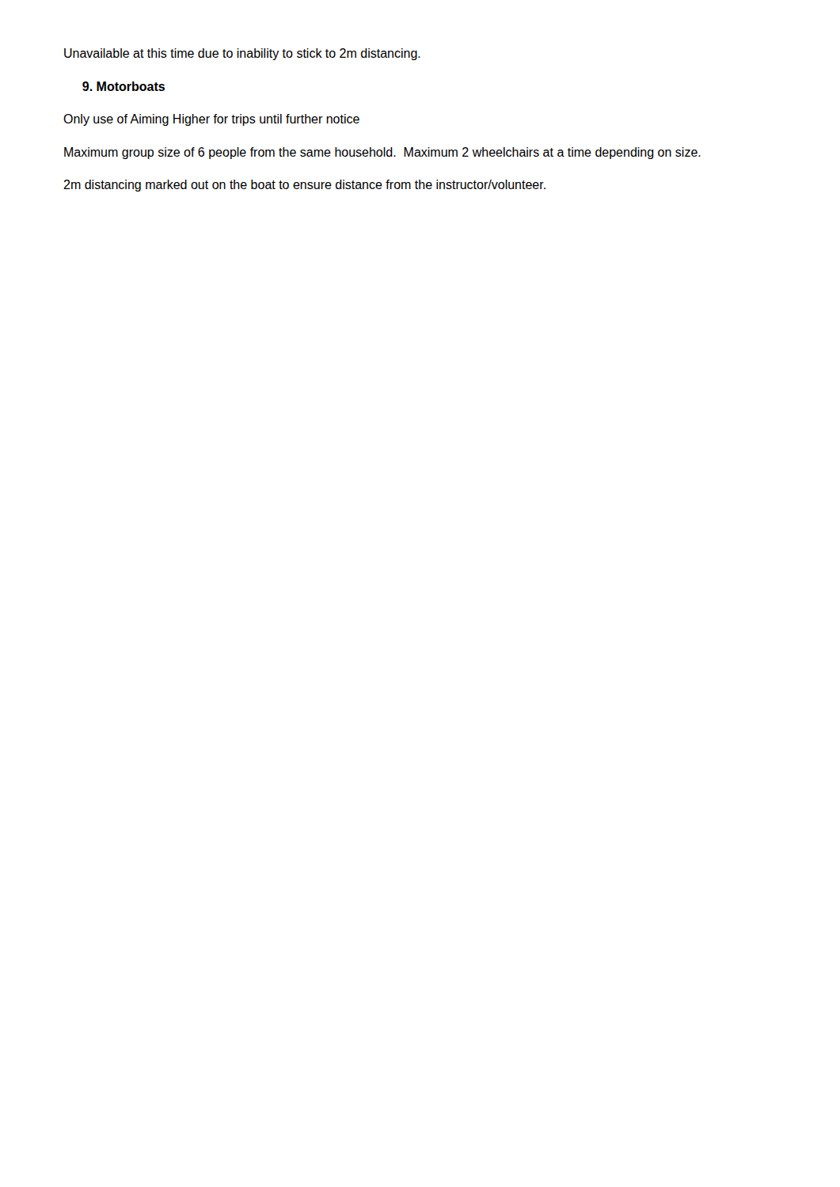Unavailable at this time due to inability to stick to 2m distancing.
Motorboats
Only use of Aiming Higher for trips until further notice
Maximum group size of 6 people from the same household. Maximum 2 wheelchairs at a time depending on size.
2m distancing marked out on the boat to ensure distance from the instructor/volunteer.